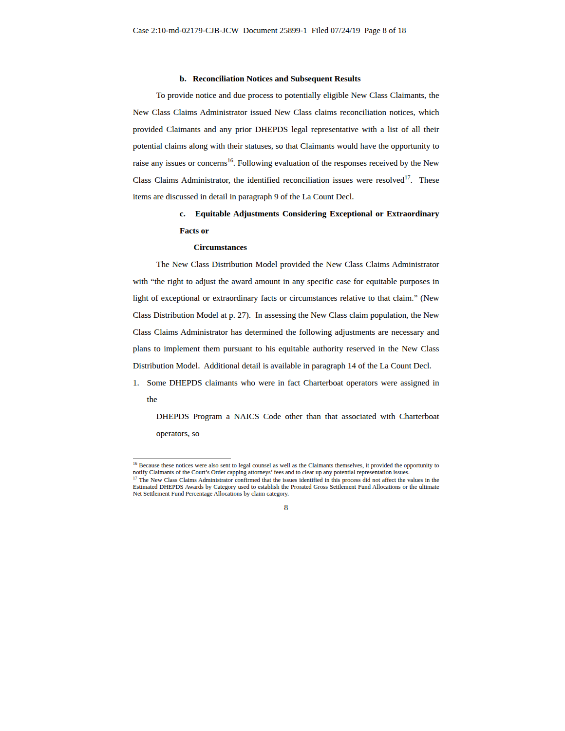Case 2:10-md-02179-CJB-JCW Document 25899-1 Filed 07/24/19 Page 8 of 18
b. Reconciliation Notices and Subsequent Results
To provide notice and due process to potentially eligible New Class Claimants, the New Class Claims Administrator issued New Class claims reconciliation notices, which provided Claimants and any prior DHEPDS legal representative with a list of all their potential claims along with their statuses, so that Claimants would have the opportunity to raise any issues or concerns16. Following evaluation of the responses received by the New Class Claims Administrator, the identified reconciliation issues were resolved17. These items are discussed in detail in paragraph 9 of the La Count Decl.
c. Equitable Adjustments Considering Exceptional or Extraordinary Facts or Circumstances
The New Class Distribution Model provided the New Class Claims Administrator with “the right to adjust the award amount in any specific case for equitable purposes in light of exceptional or extraordinary facts or circumstances relative to that claim.” (New Class Distribution Model at p. 27). In assessing the New Class claim population, the New Class Claims Administrator has determined the following adjustments are necessary and plans to implement them pursuant to his equitable authority reserved in the New Class Distribution Model. Additional detail is available in paragraph 14 of the La Count Decl.
1. Some DHEPDS claimants who were in fact Charterboat operators were assigned in the DHEPDS Program a NAICS Code other than that associated with Charterboat operators, so
16 Because these notices were also sent to legal counsel as well as the Claimants themselves, it provided the opportunity to notify Claimants of the Court’s Order capping attorneys’ fees and to clear up any potential representation issues.
17 The New Class Claims Administrator confirmed that the issues identified in this process did not affect the values in the Estimated DHEPDS Awards by Category used to establish the Prorated Gross Settlement Fund Allocations or the ultimate Net Settlement Fund Percentage Allocations by claim category.
8